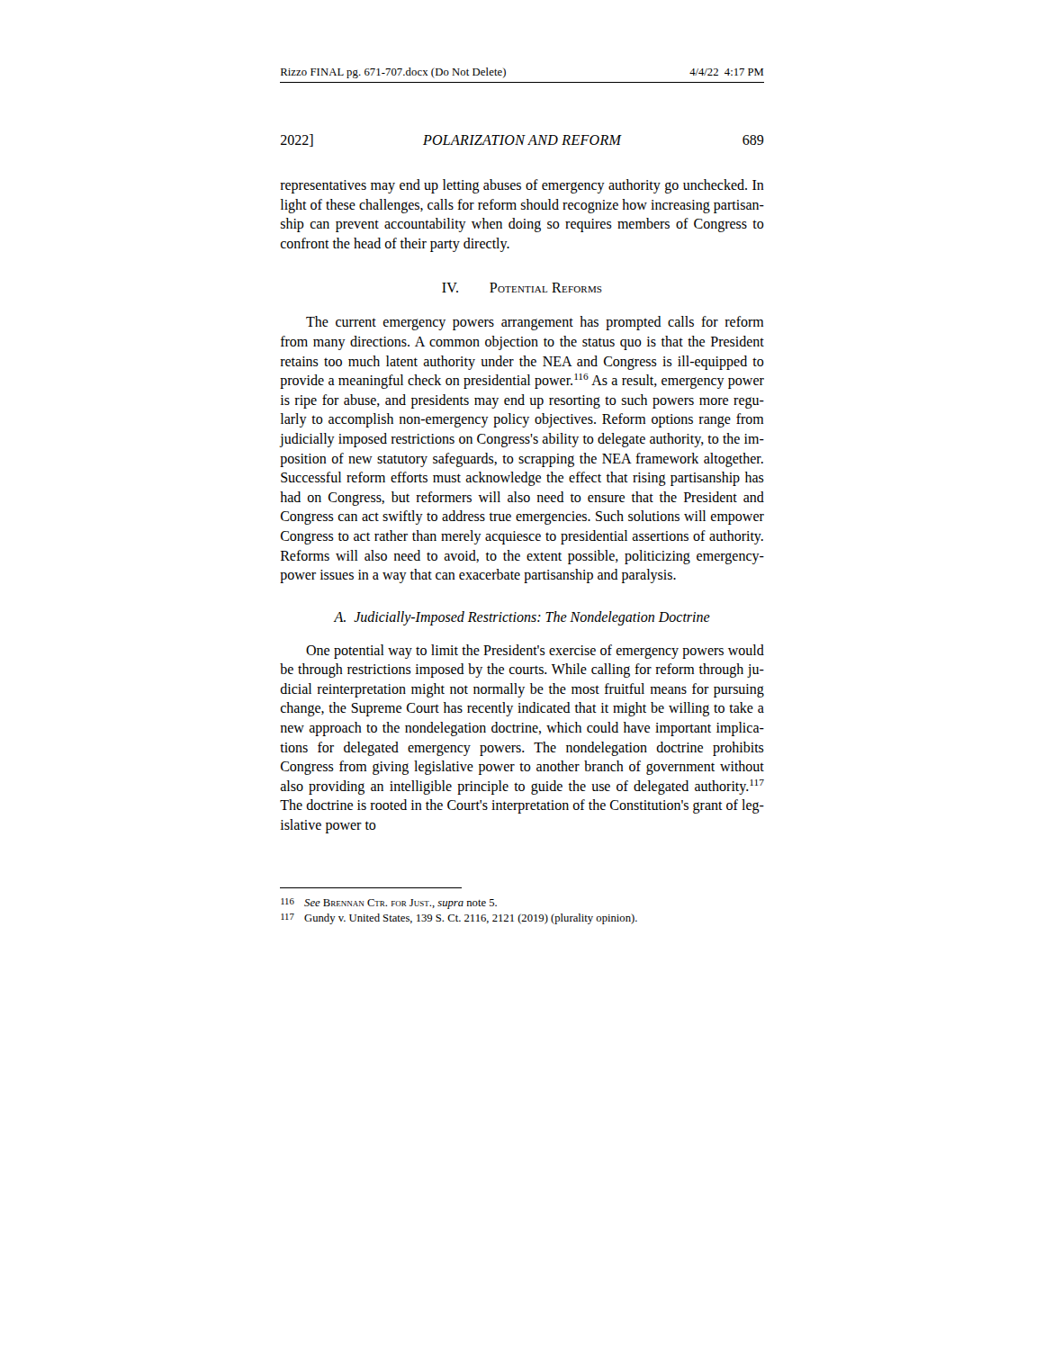Rizzo FINAL pg. 671-707.docx (Do Not Delete) 4/4/22 4:17 PM
2022] POLARIZATION AND REFORM 689
representatives may end up letting abuses of emergency authority go unchecked. In light of these challenges, calls for reform should recognize how increasing partisanship can prevent accountability when doing so requires members of Congress to confront the head of their party directly.
IV. Potential Reforms
The current emergency powers arrangement has prompted calls for reform from many directions. A common objection to the status quo is that the President retains too much latent authority under the NEA and Congress is ill-equipped to provide a meaningful check on presidential power.116 As a result, emergency power is ripe for abuse, and presidents may end up resorting to such powers more regularly to accomplish non-emergency policy objectives. Reform options range from judicially imposed restrictions on Congress's ability to delegate authority, to the imposition of new statutory safeguards, to scrapping the NEA framework altogether. Successful reform efforts must acknowledge the effect that rising partisanship has had on Congress, but reformers will also need to ensure that the President and Congress can act swiftly to address true emergencies. Such solutions will empower Congress to act rather than merely acquiesce to presidential assertions of authority. Reforms will also need to avoid, to the extent possible, politicizing emergency-power issues in a way that can exacerbate partisanship and paralysis.
A. Judicially-Imposed Restrictions: The Nondelegation Doctrine
One potential way to limit the President's exercise of emergency powers would be through restrictions imposed by the courts. While calling for reform through judicial reinterpretation might not normally be the most fruitful means for pursuing change, the Supreme Court has recently indicated that it might be willing to take a new approach to the nondelegation doctrine, which could have important implications for delegated emergency powers. The nondelegation doctrine prohibits Congress from giving legislative power to another branch of government without also providing an intelligible principle to guide the use of delegated authority.117 The doctrine is rooted in the Court's interpretation of the Constitution's grant of legislative power to
116 See Brennan Ctr. for Just., supra note 5.
117 Gundy v. United States, 139 S. Ct. 2116, 2121 (2019) (plurality opinion).